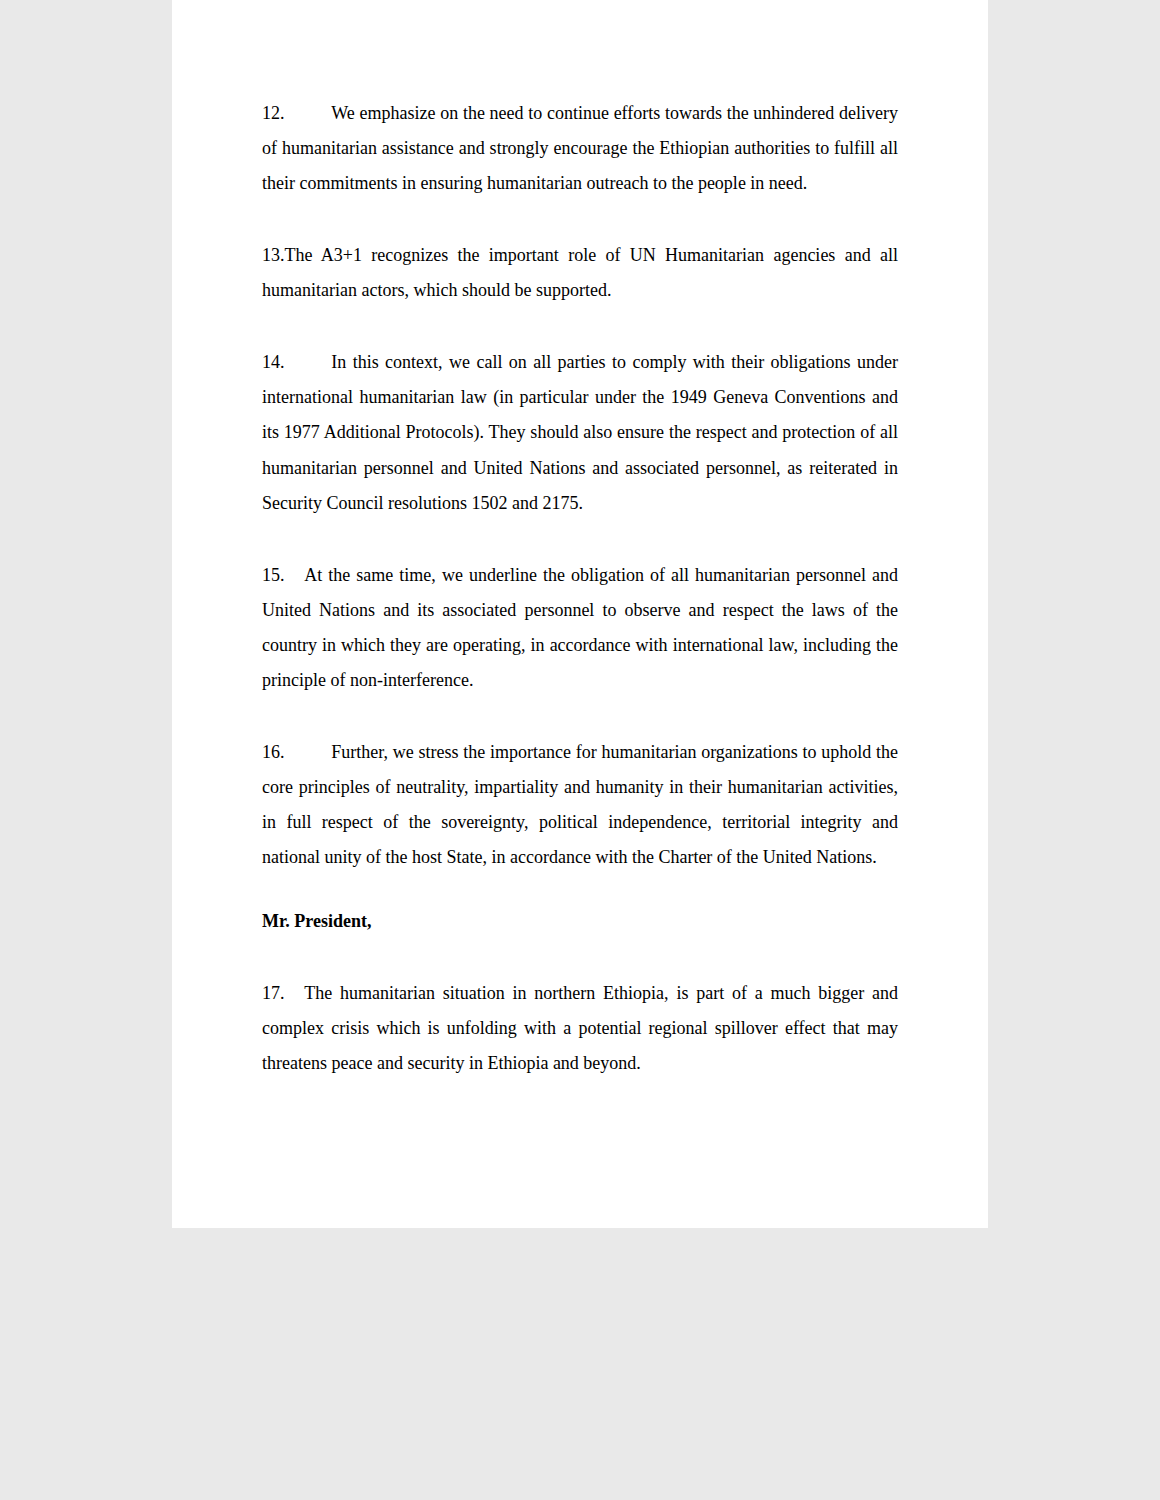12. We emphasize on the need to continue efforts towards the unhindered delivery of humanitarian assistance and strongly encourage the Ethiopian authorities to fulfill all their commitments in ensuring humanitarian outreach to the people in need.
13. The A3+1 recognizes the important role of UN Humanitarian agencies and all humanitarian actors, which should be supported.
14. In this context, we call on all parties to comply with their obligations under international humanitarian law (in particular under the 1949 Geneva Conventions and its 1977 Additional Protocols). They should also ensure the respect and protection of all humanitarian personnel and United Nations and associated personnel, as reiterated in Security Council resolutions 1502 and 2175.
15. At the same time, we underline the obligation of all humanitarian personnel and United Nations and its associated personnel to observe and respect the laws of the country in which they are operating, in accordance with international law, including the principle of non-interference.
16. Further, we stress the importance for humanitarian organizations to uphold the core principles of neutrality, impartiality and humanity in their humanitarian activities, in full respect of the sovereignty, political independence, territorial integrity and national unity of the host State, in accordance with the Charter of the United Nations.
Mr. President,
17. The humanitarian situation in northern Ethiopia, is part of a much bigger and complex crisis which is unfolding with a potential regional spillover effect that may threatens peace and security in Ethiopia and beyond.